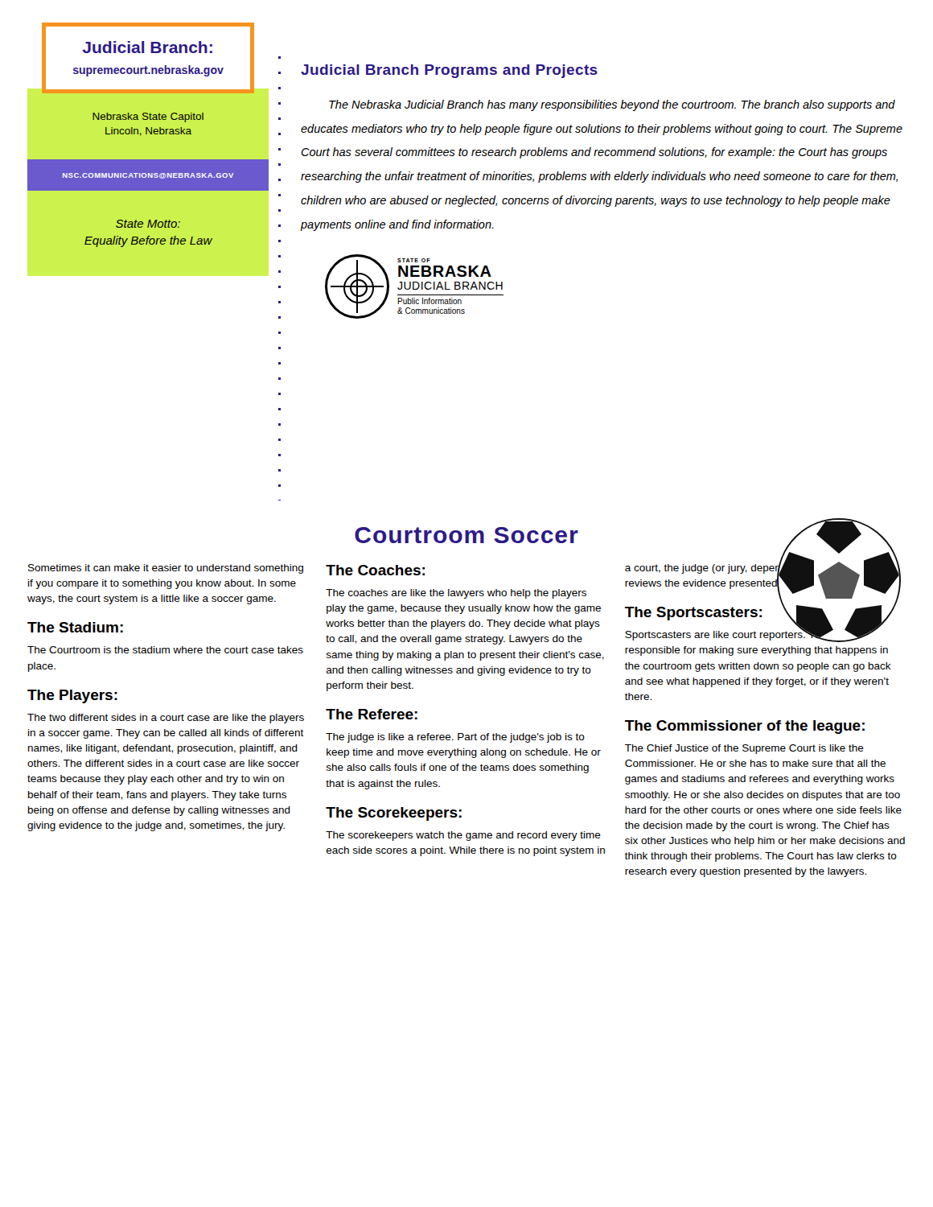Judicial Branch:
supremecourt.nebraska.gov
Nebraska State Capitol
Lincoln, Nebraska
NSC.COMMUNICATIONS@NEBRASKA.GOV
State Motto:
Equality Before the Law
Judicial Branch Programs and Projects
The Nebraska Judicial Branch has many responsibilities beyond the courtroom. The branch also supports and educates mediators who try to help people figure out solutions to their problems without going to court. The Supreme Court has several committees to research problems and recommend solutions, for example: the Court has groups researching the unfair treatment of minorities, problems with elderly individuals who need someone to care for them, children who are abused or neglected, concerns of divorcing parents, ways to use technology to help people make payments online and find information.
STATE OF
NEBRASKA
JUDICIAL BRANCH
Public Information
& Communications
Courtroom Soccer
Sometimes it can make it easier to understand something if you compare it to something you know about. In some ways, the court system is a little like a soccer game.
The Stadium:
The Courtroom is the stadium where the court case takes place.
The Players:
The two different sides in a court case are like the players in a soccer game. They can be called all kinds of different names, like litigant, defendant, prosecution, plaintiff, and others. The different sides in a court case are like soccer teams because they play each other and try to win on behalf of their team, fans and players. They take turns being on offense and defense by calling witnesses and giving evidence to the judge and, sometimes, the jury.
The Coaches:
The coaches are like the lawyers who help the players play the game, because they usually know how the game works better than the players do. They decide what plays to call, and the overall game strategy. Lawyers do the same thing by making a plan to present their client's case, and then calling witnesses and giving evidence to try to perform their best.
The Referee:
The judge is like a referee. Part of the judge's job is to keep time and move everything along on schedule. He or she also calls fouls if one of the teams does something that is against the rules.
The Scorekeepers:
The scorekeepers watch the game and record every time each side scores a point. While there is no point system in a court, the judge (or jury, depending on the kind of trial) reviews the evidence presented and declares a winner.
The Sportscasters:
Sportscasters are like court reporters. They are responsible for making sure everything that happens in the courtroom gets written down so people can go back and see what happened if they forget, or if they weren't there.
The Commissioner of the league:
The Chief Justice of the Supreme Court is like the Commissioner. He or she has to make sure that all the games and stadiums and referees and everything works smoothly. He or she also decides on disputes that are too hard for the other courts or ones where one side feels like the decision made by the court is wrong. The Chief has six other Justices who help him or her make decisions and think through their problems. The Court has law clerks to research every question presented by the lawyers.